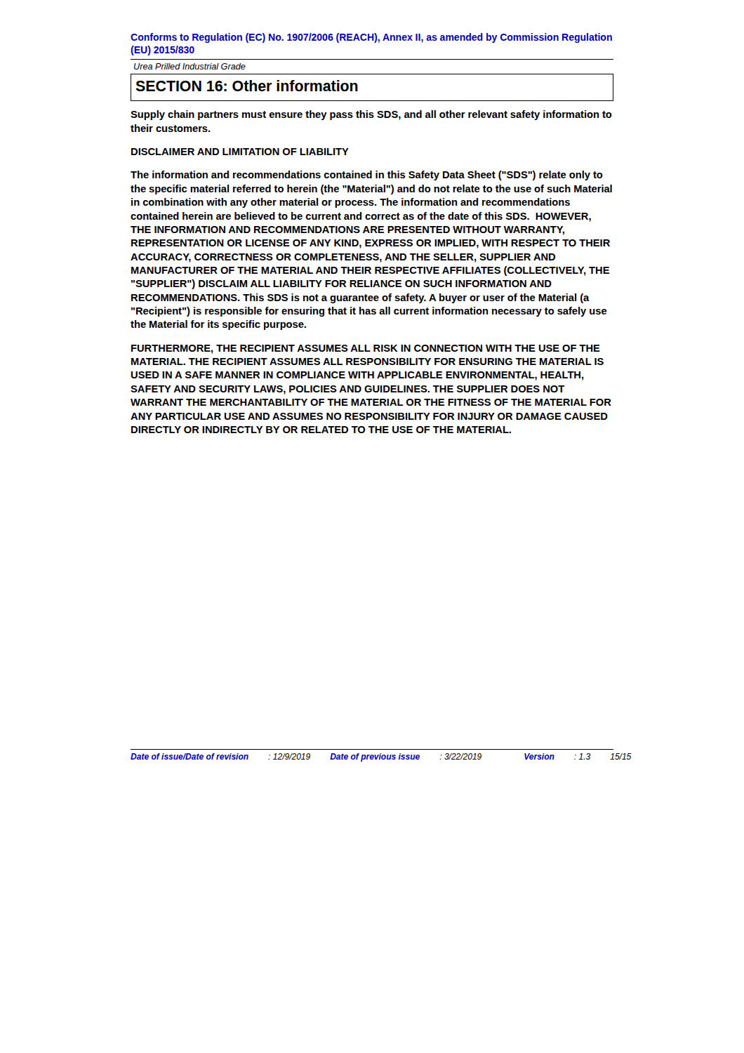Conforms to Regulation (EC) No. 1907/2006 (REACH), Annex II, as amended by Commission Regulation (EU) 2015/830
Urea Prilled Industrial Grade
SECTION 16: Other information
Supply chain partners must ensure they pass this SDS, and all other relevant safety information to their customers.
DISCLAIMER AND LIMITATION OF LIABILITY
The information and recommendations contained in this Safety Data Sheet ("SDS") relate only to the specific material referred to herein (the "Material") and do not relate to the use of such Material in combination with any other material or process. The information and recommendations contained herein are believed to be current and correct as of the date of this SDS. HOWEVER, THE INFORMATION AND RECOMMENDATIONS ARE PRESENTED WITHOUT WARRANTY, REPRESENTATION OR LICENSE OF ANY KIND, EXPRESS OR IMPLIED, WITH RESPECT TO THEIR ACCURACY, CORRECTNESS OR COMPLETENESS, AND THE SELLER, SUPPLIER AND MANUFACTURER OF THE MATERIAL AND THEIR RESPECTIVE AFFILIATES (COLLECTIVELY, THE "SUPPLIER") DISCLAIM ALL LIABILITY FOR RELIANCE ON SUCH INFORMATION AND RECOMMENDATIONS. This SDS is not a guarantee of safety. A buyer or user of the Material (a "Recipient") is responsible for ensuring that it has all current information necessary to safely use the Material for its specific purpose.
FURTHERMORE, THE RECIPIENT ASSUMES ALL RISK IN CONNECTION WITH THE USE OF THE MATERIAL. THE RECIPIENT ASSUMES ALL RESPONSIBILITY FOR ENSURING THE MATERIAL IS USED IN A SAFE MANNER IN COMPLIANCE WITH APPLICABLE ENVIRONMENTAL, HEALTH, SAFETY AND SECURITY LAWS, POLICIES AND GUIDELINES. THE SUPPLIER DOES NOT WARRANT THE MERCHANTABILITY OF THE MATERIAL OR THE FITNESS OF THE MATERIAL FOR ANY PARTICULAR USE AND ASSUMES NO RESPONSIBILITY FOR INJURY OR DAMAGE CAUSED DIRECTLY OR INDIRECTLY BY OR RELATED TO THE USE OF THE MATERIAL.
Date of issue/Date of revision : 12/9/2019 Date of previous issue : 3/22/2019 Version : 1.3 15/15